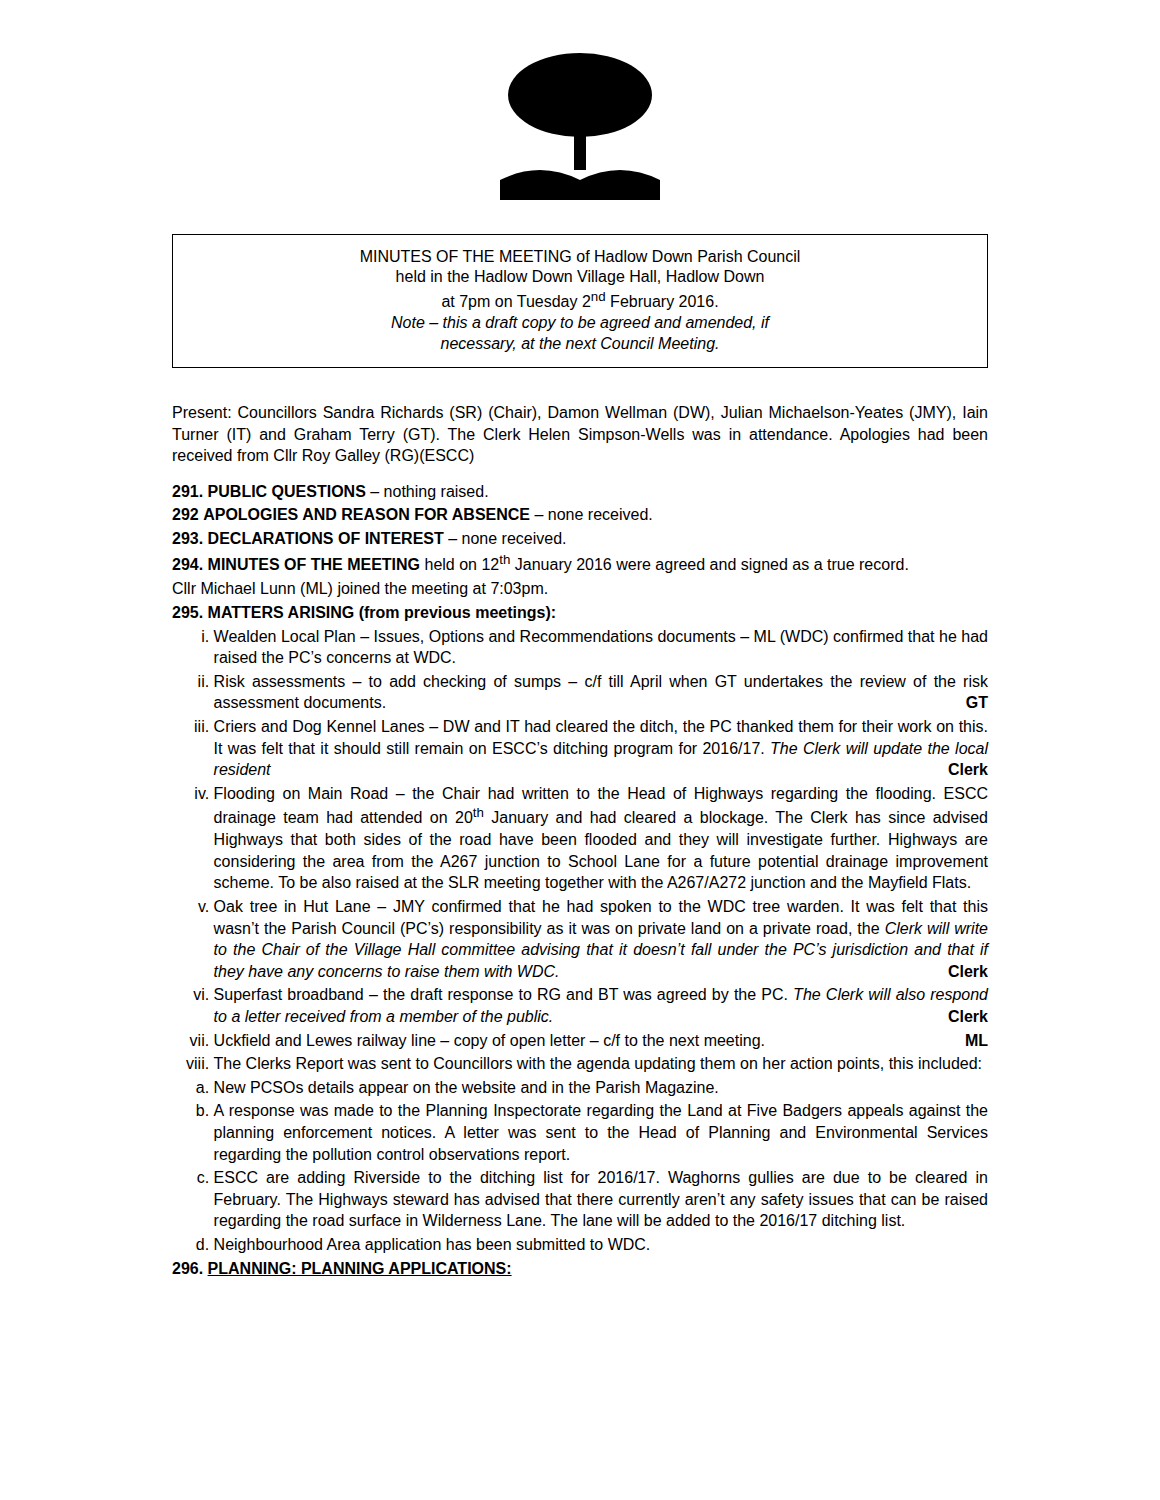MINUTES OF THE MEETING of Hadlow Down Parish Council
held in the Hadlow Down Village Hall, Hadlow Down
at 7pm on Tuesday 2nd February 2016.
Note – this a draft copy to be agreed and amended, if
necessary, at the next Council Meeting.
Present: Councillors Sandra Richards (SR) (Chair), Damon Wellman (DW), Julian Michaelson-Yeates (JMY), Iain Turner (IT) and Graham Terry (GT). The Clerk Helen Simpson-Wells was in attendance. Apologies had been received from Cllr Roy Galley (RG)(ESCC)
291. PUBLIC QUESTIONS – nothing raised.
292 APOLOGIES AND REASON FOR ABSENCE – none received.
293. DECLARATIONS OF INTEREST – none received.
294. MINUTES OF THE MEETING held on 12th January 2016 were agreed and signed as a true record.
Cllr Michael Lunn (ML) joined the meeting at 7:03pm.
295. MATTERS ARISING (from previous meetings):
Wealden Local Plan – Issues, Options and Recommendations documents – ML (WDC) confirmed that he had raised the PC’s concerns at WDC.
Risk assessments – to add checking of sumps – c/f till April when GT undertakes the review of the risk assessment documents. GT
Criers and Dog Kennel Lanes – DW and IT had cleared the ditch, the PC thanked them for their work on this. It was felt that it should still remain on ESCC’s ditching program for 2016/17. The Clerk will update the local resident Clerk
Flooding on Main Road – the Chair had written to the Head of Highways regarding the flooding. ESCC drainage team had attended on 20th January and had cleared a blockage. The Clerk has since advised Highways that both sides of the road have been flooded and they will investigate further. Highways are considering the area from the A267 junction to School Lane for a future potential drainage improvement scheme. To be also raised at the SLR meeting together with the A267/A272 junction and the Mayfield Flats.
Oak tree in Hut Lane – JMY confirmed that he had spoken to the WDC tree warden. It was felt that this wasn’t the Parish Council (PC’s) responsibility as it was on private land on a private road, the Clerk will write to the Chair of the Village Hall committee advising that it doesn’t fall under the PC’s jurisdiction and that if they have any concerns to raise them with WDC. Clerk
Superfast broadband – the draft response to RG and BT was agreed by the PC. The Clerk will also respond to a letter received from a member of the public. Clerk
Uckfield and Lewes railway line – copy of open letter – c/f to the next meeting. ML
The Clerks Report was sent to Councillors with the agenda updating them on her action points, this included:
New PCSOs details appear on the website and in the Parish Magazine.
A response was made to the Planning Inspectorate regarding the Land at Five Badgers appeals against the planning enforcement notices. A letter was sent to the Head of Planning and Environmental Services regarding the pollution control observations report.
ESCC are adding Riverside to the ditching list for 2016/17. Waghorns gullies are due to be cleared in February. The Highways steward has advised that there currently aren’t any safety issues that can be raised regarding the road surface in Wilderness Lane. The lane will be added to the 2016/17 ditching list.
Neighbourhood Area application has been submitted to WDC.
296. PLANNING: PLANNING APPLICATIONS: